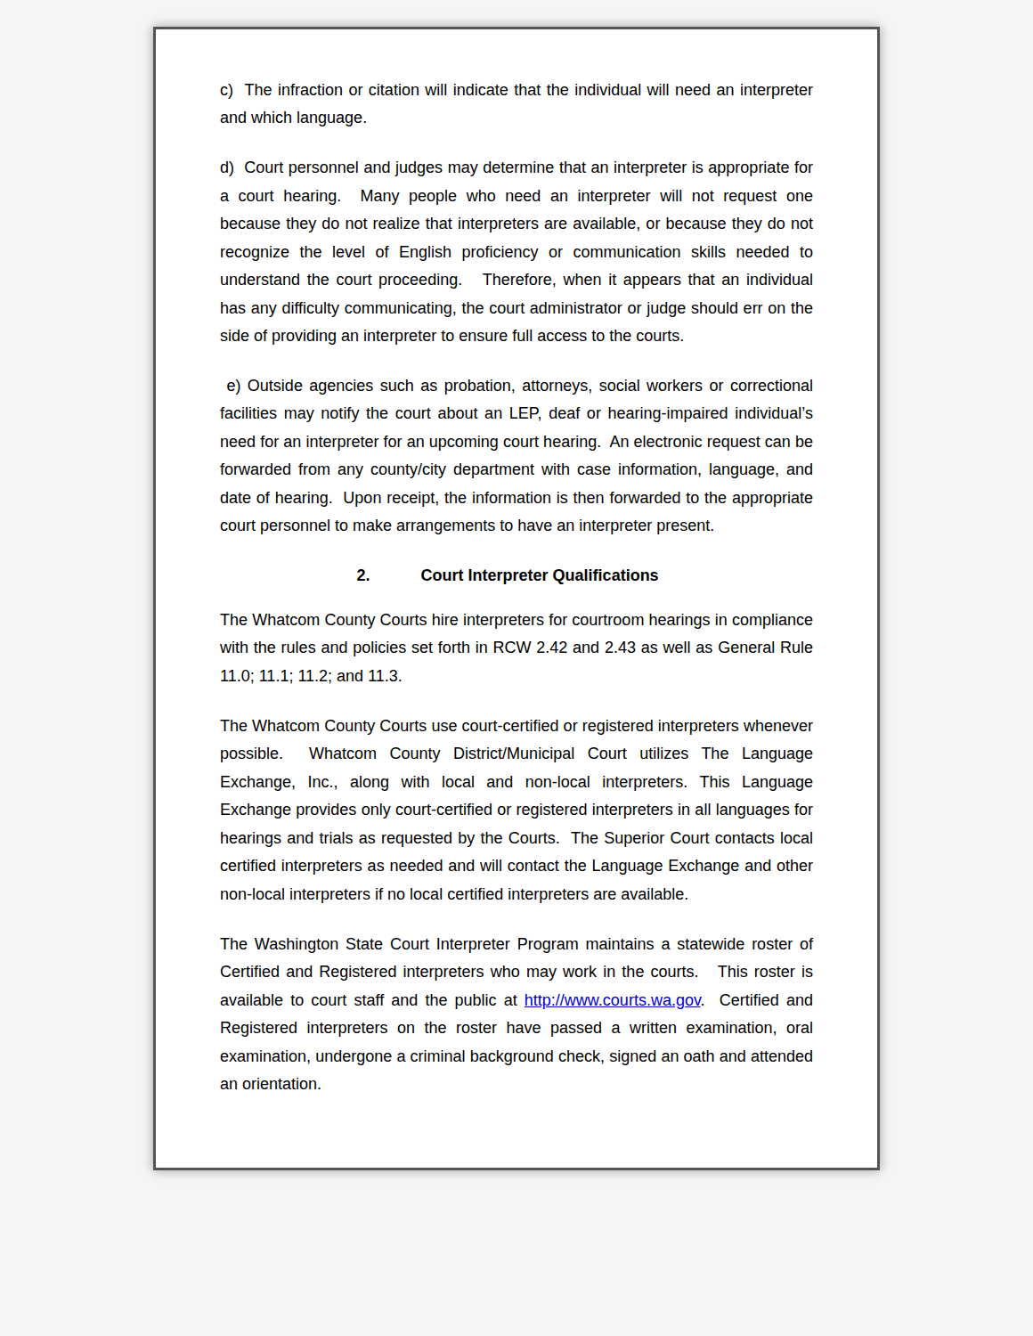c) The infraction or citation will indicate that the individual will need an interpreter and which language.
d) Court personnel and judges may determine that an interpreter is appropriate for a court hearing. Many people who need an interpreter will not request one because they do not realize that interpreters are available, or because they do not recognize the level of English proficiency or communication skills needed to understand the court proceeding. Therefore, when it appears that an individual has any difficulty communicating, the court administrator or judge should err on the side of providing an interpreter to ensure full access to the courts.
e) Outside agencies such as probation, attorneys, social workers or correctional facilities may notify the court about an LEP, deaf or hearing-impaired individual’s need for an interpreter for an upcoming court hearing. An electronic request can be forwarded from any county/city department with case information, language, and date of hearing. Upon receipt, the information is then forwarded to the appropriate court personnel to make arrangements to have an interpreter present.
2. Court Interpreter Qualifications
The Whatcom County Courts hire interpreters for courtroom hearings in compliance with the rules and policies set forth in RCW 2.42 and 2.43 as well as General Rule 11.0; 11.1; 11.2; and 11.3.
The Whatcom County Courts use court-certified or registered interpreters whenever possible. Whatcom County District/Municipal Court utilizes The Language Exchange, Inc., along with local and non-local interpreters. This Language Exchange provides only court-certified or registered interpreters in all languages for hearings and trials as requested by the Courts. The Superior Court contacts local certified interpreters as needed and will contact the Language Exchange and other non-local interpreters if no local certified interpreters are available.
The Washington State Court Interpreter Program maintains a statewide roster of Certified and Registered interpreters who may work in the courts. This roster is available to court staff and the public at http://www.courts.wa.gov. Certified and Registered interpreters on the roster have passed a written examination, oral examination, undergone a criminal background check, signed an oath and attended an orientation.